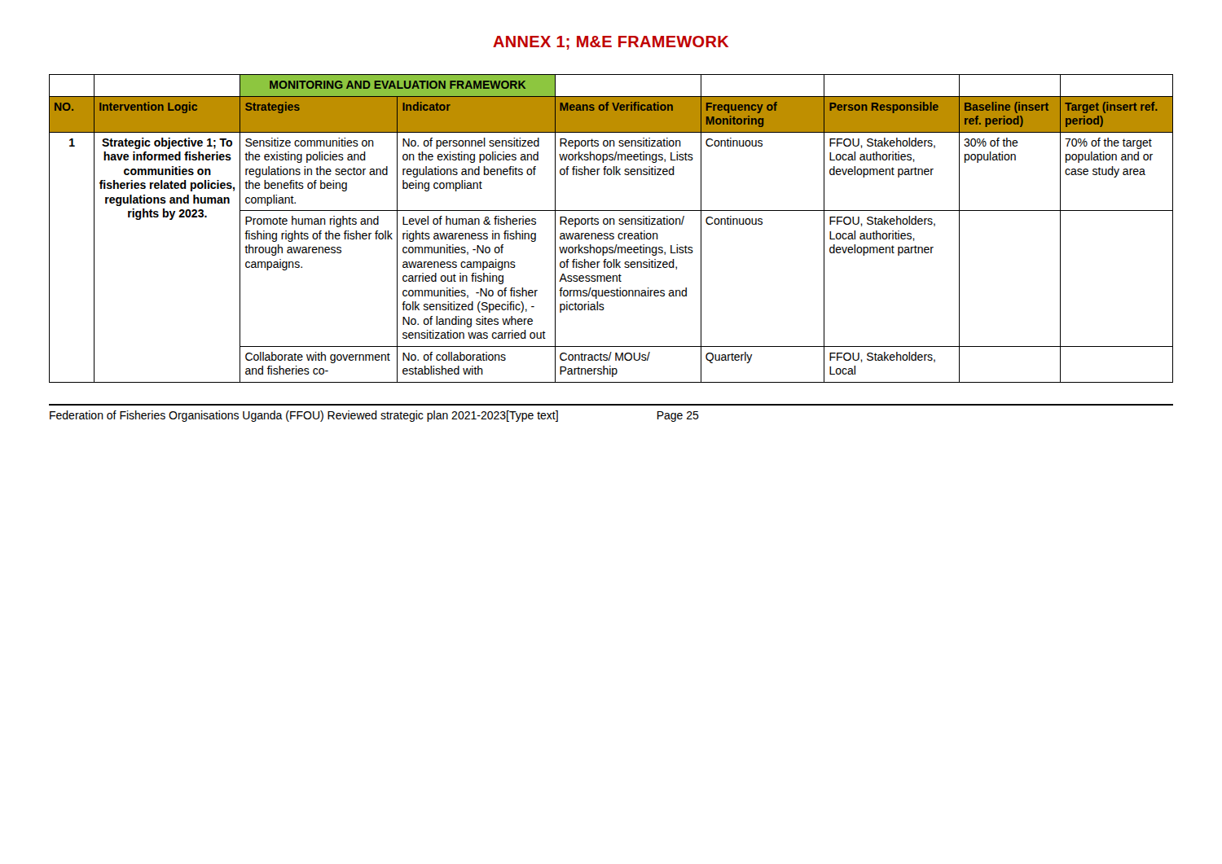ANNEX 1; M&E FRAMEWORK
| | | MONITORING AND EVALUATION FRAMEWORK | | | | | |
| NO. | Intervention Logic | Strategies | Indicator | Means of Verification | Frequency of Monitoring | Person Responsible | Baseline (insert ref. period) | Target (insert ref. period) |
| 1 | Strategic objective 1; To have informed fisheries communities on fisheries related policies, regulations and human rights by 2023. | Sensitize communities on the existing policies and regulations in the sector and the benefits of being compliant. | No. of personnel sensitized on the existing policies and regulations and benefits of being compliant | Reports on sensitization workshops/meetings, Lists of fisher folk sensitized | Continuous | FFOU, Stakeholders, Local authorities, development partner | 30% of the population | 70% of the target population and or case study area |
| Promote human rights and fishing rights of the fisher folk through awareness campaigns. | Level of human & fisheries rights awareness in fishing communities, -No of awareness campaigns carried out in fishing communities, -No of fisher folk sensitized (Specific), -No. of landing sites where sensitization was carried out | Reports on sensitization/ awareness creation workshops/meetings, Lists of fisher folk sensitized, Assessment forms/questionnaires and pictorials | Continuous | FFOU, Stakeholders, Local authorities, development partner | | |
| Collaborate with government and fisheries co- | No. of collaborations established with | Contracts/ MOUs/ Partnership | Quarterly | FFOU, Stakeholders, Local | | |
Federation of Fisheries Organisations Uganda (FFOU) Reviewed strategic plan 2021-2023[Type text]Page 25